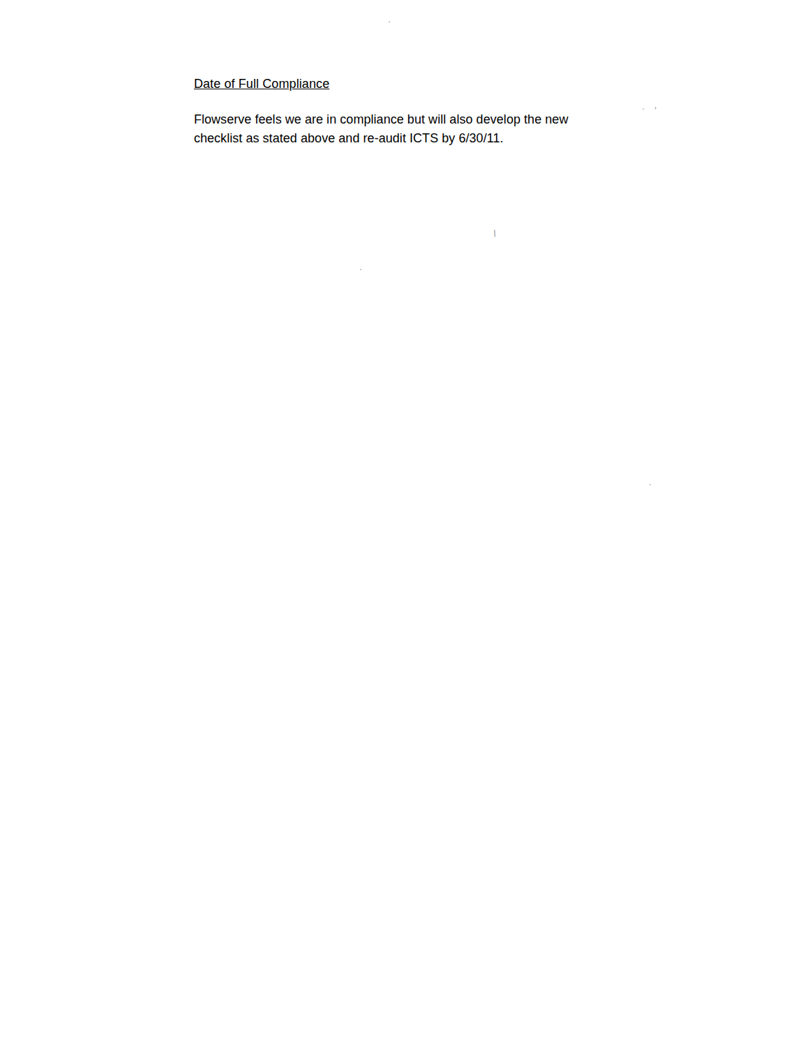. . , \ . .
Date of Full Compliance
Flowserve feels we are in compliance but will also develop the new checklist as stated above and re-audit ICTS by 6/30/11.